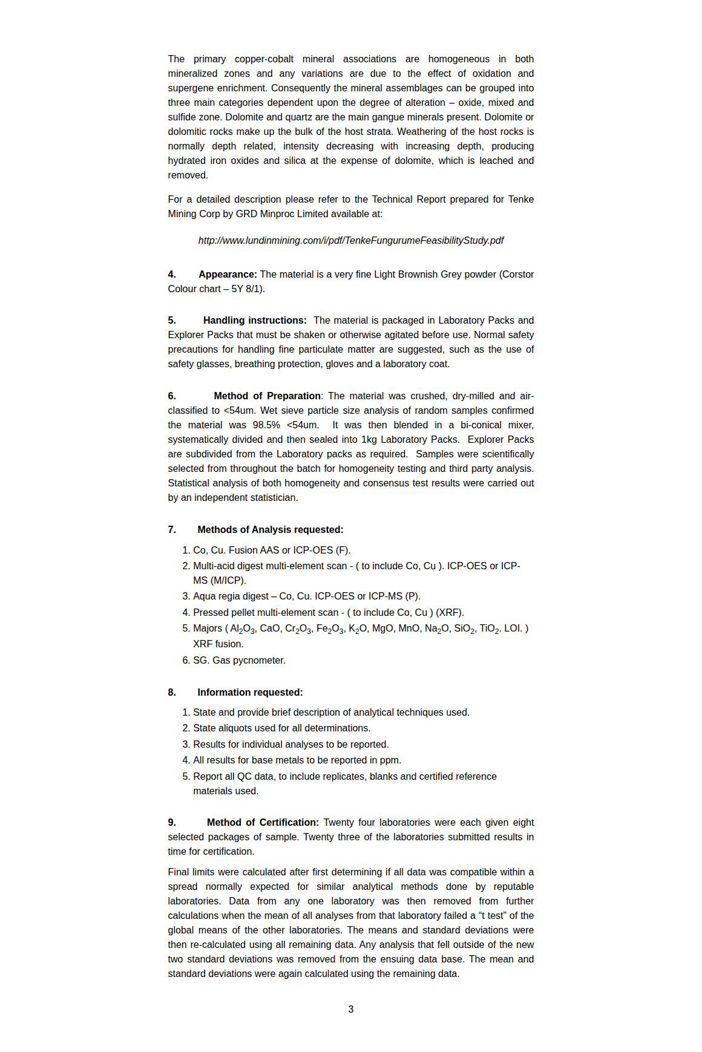The primary copper-cobalt mineral associations are homogeneous in both mineralized zones and any variations are due to the effect of oxidation and supergene enrichment. Consequently the mineral assemblages can be grouped into three main categories dependent upon the degree of alteration – oxide, mixed and sulfide zone. Dolomite and quartz are the main gangue minerals present. Dolomite or dolomitic rocks make up the bulk of the host strata. Weathering of the host rocks is normally depth related, intensity decreasing with increasing depth, producing hydrated iron oxides and silica at the expense of dolomite, which is leached and removed.
For a detailed description please refer to the Technical Report prepared for Tenke Mining Corp by GRD Minproc Limited available at:
http://www.lundinmining.com/i/pdf/TenkeFungurumeFeasibilityStudy.pdf
4. Appearance: The material is a very fine Light Brownish Grey powder (Corstor Colour chart – 5Y 8/1).
5. Handling instructions: The material is packaged in Laboratory Packs and Explorer Packs that must be shaken or otherwise agitated before use. Normal safety precautions for handling fine particulate matter are suggested, such as the use of safety glasses, breathing protection, gloves and a laboratory coat.
6. Method of Preparation: The material was crushed, dry-milled and air-classified to <54um. Wet sieve particle size analysis of random samples confirmed the material was 98.5% <54um. It was then blended in a bi-conical mixer, systematically divided and then sealed into 1kg Laboratory Packs. Explorer Packs are subdivided from the Laboratory packs as required. Samples were scientifically selected from throughout the batch for homogeneity testing and third party analysis. Statistical analysis of both homogeneity and consensus test results were carried out by an independent statistician.
7. Methods of Analysis requested:
Co, Cu. Fusion AAS or ICP-OES (F).
Multi-acid digest multi-element scan - ( to include Co, Cu ). ICP-OES or ICP-MS (M/ICP).
Aqua regia digest – Co, Cu. ICP-OES or ICP-MS (P).
Pressed pellet multi-element scan - ( to include Co, Cu ) (XRF).
Majors ( Al2O3, CaO, Cr2O3, Fe2O3, K2O, MgO, MnO, Na2O, SiO2, TiO2. LOI. ) XRF fusion.
SG. Gas pycnometer.
8. Information requested:
State and provide brief description of analytical techniques used.
State aliquots used for all determinations.
Results for individual analyses to be reported.
All results for base metals to be reported in ppm.
Report all QC data, to include replicates, blanks and certified reference materials used.
9. Method of Certification: Twenty four laboratories were each given eight selected packages of sample. Twenty three of the laboratories submitted results in time for certification.
Final limits were calculated after first determining if all data was compatible within a spread normally expected for similar analytical methods done by reputable laboratories. Data from any one laboratory was then removed from further calculations when the mean of all analyses from that laboratory failed a “t test” of the global means of the other laboratories. The means and standard deviations were then re-calculated using all remaining data. Any analysis that fell outside of the new two standard deviations was removed from the ensuing data base. The mean and standard deviations were again calculated using the remaining data.
3